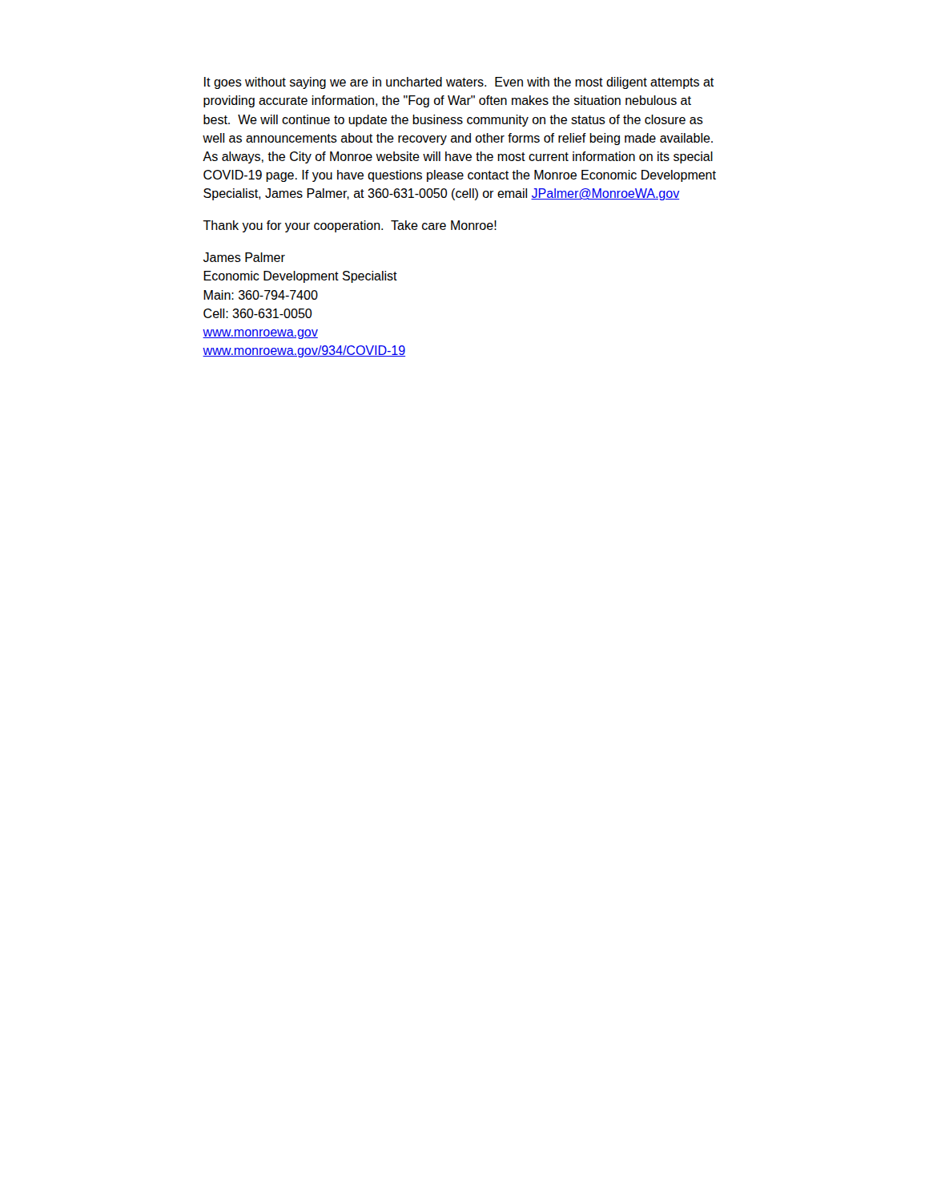It goes without saying we are in uncharted waters. Even with the most diligent attempts at providing accurate information, the "Fog of War" often makes the situation nebulous at best. We will continue to update the business community on the status of the closure as well as announcements about the recovery and other forms of relief being made available. As always, the City of Monroe website will have the most current information on its special COVID-19 page. If you have questions please contact the Monroe Economic Development Specialist, James Palmer, at 360-631-0050 (cell) or email JPalmer@MonroeWA.gov
Thank you for your cooperation. Take care Monroe!
James Palmer Economic Development Specialist Main: 360-794-7400 Cell: 360-631-0050 www.monroewa.gov www.monroewa.gov/934/COVID-19